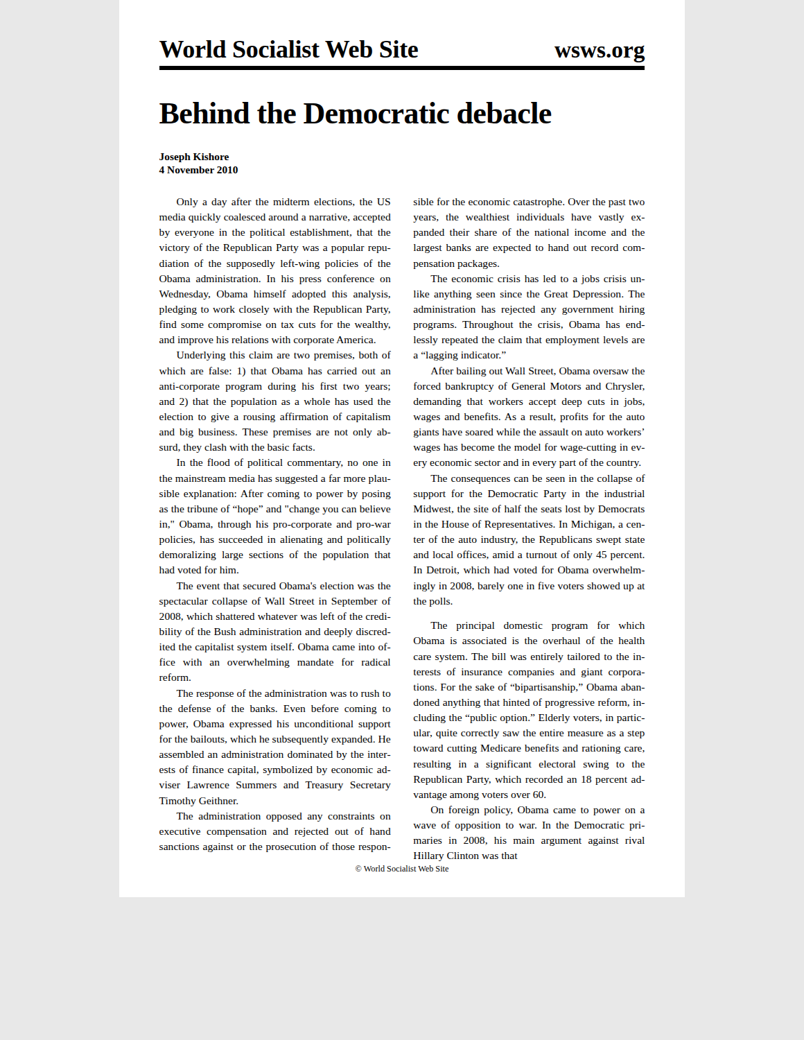World Socialist Web Site
wsws.org
Behind the Democratic debacle
Joseph Kishore
4 November 2010
Only a day after the midterm elections, the US media quickly coalesced around a narrative, accepted by everyone in the political establishment, that the victory of the Republican Party was a popular repudiation of the supposedly left-wing policies of the Obama administration. In his press conference on Wednesday, Obama himself adopted this analysis, pledging to work closely with the Republican Party, find some compromise on tax cuts for the wealthy, and improve his relations with corporate America.
Underlying this claim are two premises, both of which are false: 1) that Obama has carried out an anti-corporate program during his first two years; and 2) that the population as a whole has used the election to give a rousing affirmation of capitalism and big business. These premises are not only absurd, they clash with the basic facts.
In the flood of political commentary, no one in the mainstream media has suggested a far more plausible explanation: After coming to power by posing as the tribune of “hope” and "change you can believe in," Obama, through his pro-corporate and pro-war policies, has succeeded in alienating and politically demoralizing large sections of the population that had voted for him.
The event that secured Obama's election was the spectacular collapse of Wall Street in September of 2008, which shattered whatever was left of the credibility of the Bush administration and deeply discredited the capitalist system itself. Obama came into office with an overwhelming mandate for radical reform.
The response of the administration was to rush to the defense of the banks. Even before coming to power, Obama expressed his unconditional support for the bailouts, which he subsequently expanded. He assembled an administration dominated by the interests of finance capital, symbolized by economic adviser Lawrence Summers and Treasury Secretary Timothy Geithner.
The administration opposed any constraints on executive compensation and rejected out of hand sanctions against or the prosecution of those responsible for the economic catastrophe. Over the past two years, the wealthiest individuals have vastly expanded their share of the national income and the largest banks are expected to hand out record compensation packages.
The economic crisis has led to a jobs crisis unlike anything seen since the Great Depression. The administration has rejected any government hiring programs. Throughout the crisis, Obama has endlessly repeated the claim that employment levels are a “lagging indicator.”
After bailing out Wall Street, Obama oversaw the forced bankruptcy of General Motors and Chrysler, demanding that workers accept deep cuts in jobs, wages and benefits. As a result, profits for the auto giants have soared while the assault on auto workers’ wages has become the model for wage-cutting in every economic sector and in every part of the country.
The consequences can be seen in the collapse of support for the Democratic Party in the industrial Midwest, the site of half the seats lost by Democrats in the House of Representatives. In Michigan, a center of the auto industry, the Republicans swept state and local offices, amid a turnout of only 45 percent. In Detroit, which had voted for Obama overwhelmingly in 2008, barely one in five voters showed up at the polls.
The principal domestic program for which Obama is associated is the overhaul of the health care system. The bill was entirely tailored to the interests of insurance companies and giant corporations. For the sake of “bipartisanship,” Obama abandoned anything that hinted of progressive reform, including the “public option.” Elderly voters, in particular, quite correctly saw the entire measure as a step toward cutting Medicare benefits and rationing care, resulting in a significant electoral swing to the Republican Party, which recorded an 18 percent advantage among voters over 60.
On foreign policy, Obama came to power on a wave of opposition to war. In the Democratic primaries in 2008, his main argument against rival Hillary Clinton was that
© World Socialist Web Site